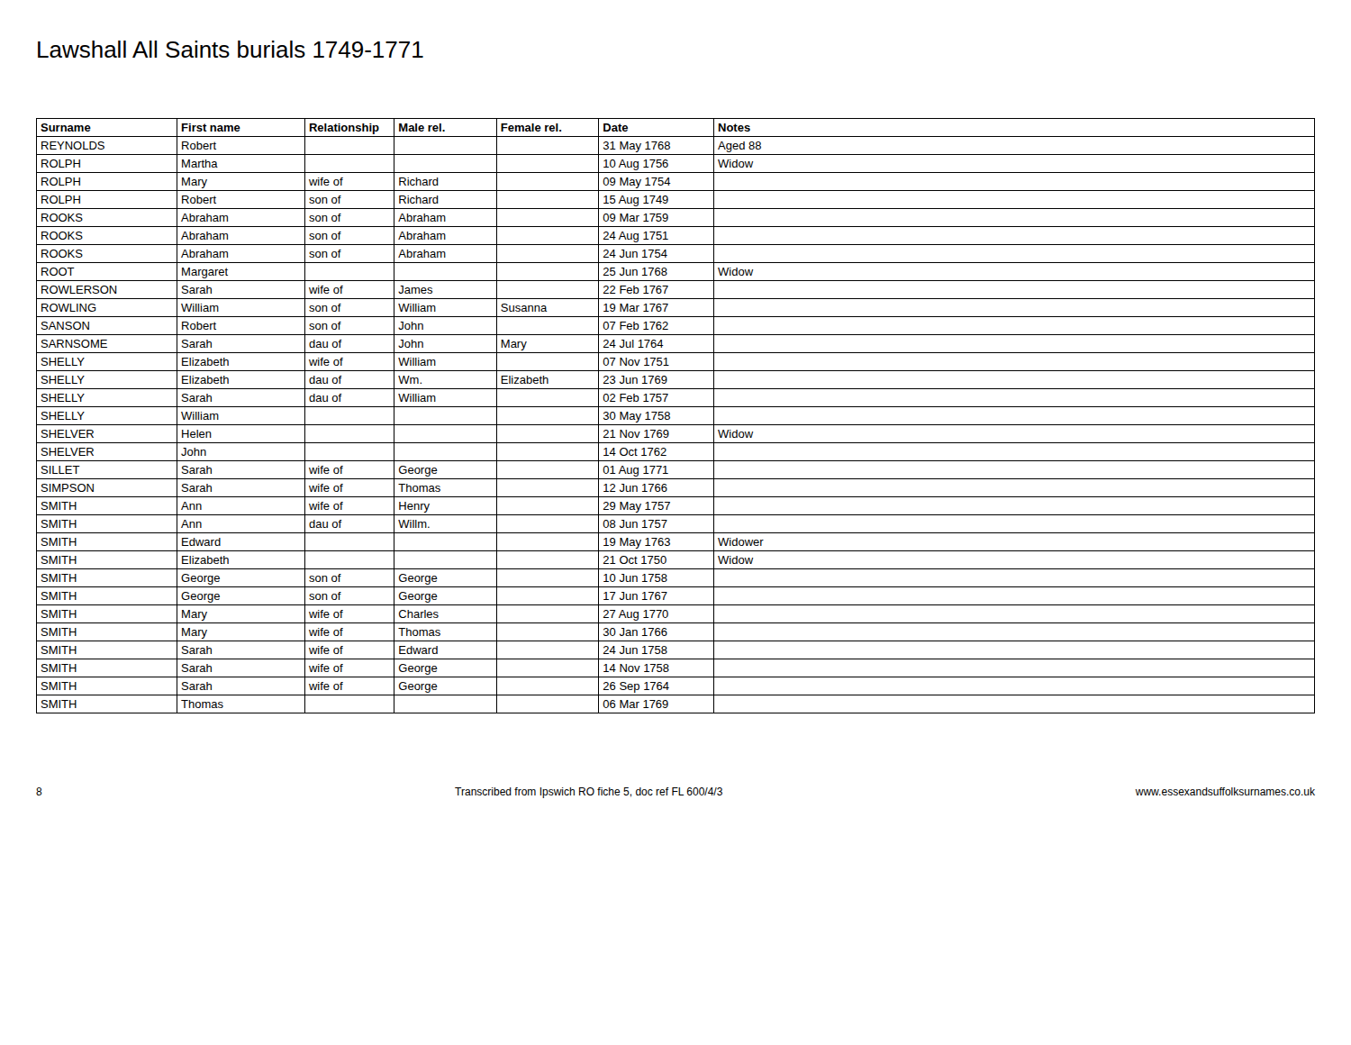Lawshall All Saints burials 1749-1771
| Surname | First name | Relationship | Male rel. | Female rel. | Date | Notes |
| --- | --- | --- | --- | --- | --- | --- |
| REYNOLDS | Robert | | | | 31 May 1768 | Aged 88 |
| ROLPH | Martha | | | | 10 Aug 1756 | Widow |
| ROLPH | Mary | wife of | Richard | | 09 May 1754 | |
| ROLPH | Robert | son of | Richard | | 15 Aug 1749 | |
| ROOKS | Abraham | son of | Abraham | | 09 Mar 1759 | |
| ROOKS | Abraham | son of | Abraham | | 24 Aug 1751 | |
| ROOKS | Abraham | son of | Abraham | | 24 Jun 1754 | |
| ROOT | Margaret | | | | 25 Jun 1768 | Widow |
| ROWLERSON | Sarah | wife of | James | | 22 Feb 1767 | |
| ROWLING | William | son of | William | Susanna | 19 Mar 1767 | |
| SANSON | Robert | son of | John | | 07 Feb 1762 | |
| SARNSOME | Sarah | dau of | John | Mary | 24 Jul 1764 | |
| SHELLY | Elizabeth | wife of | William | | 07 Nov 1751 | |
| SHELLY | Elizabeth | dau of | Wm. | Elizabeth | 23 Jun 1769 | |
| SHELLY | Sarah | dau of | William | | 02 Feb 1757 | |
| SHELLY | William | | | | 30 May 1758 | |
| SHELVER | Helen | | | | 21 Nov 1769 | Widow |
| SHELVER | John | | | | 14 Oct 1762 | |
| SILLET | Sarah | wife of | George | | 01 Aug 1771 | |
| SIMPSON | Sarah | wife of | Thomas | | 12 Jun 1766 | |
| SMITH | Ann | wife of | Henry | | 29 May 1757 | |
| SMITH | Ann | dau of | Willm. | | 08 Jun 1757 | |
| SMITH | Edward | | | | 19 May 1763 | Widower |
| SMITH | Elizabeth | | | | 21 Oct 1750 | Widow |
| SMITH | George | son of | George | | 10 Jun 1758 | |
| SMITH | George | son of | George | | 17 Jun 1767 | |
| SMITH | Mary | wife of | Charles | | 27 Aug 1770 | |
| SMITH | Mary | wife of | Thomas | | 30 Jan 1766 | |
| SMITH | Sarah | wife of | Edward | | 24 Jun 1758 | |
| SMITH | Sarah | wife of | George | | 14 Nov 1758 | |
| SMITH | Sarah | wife of | George | | 26 Sep 1764 | |
| SMITH | Thomas | | | | 06 Mar 1769 | |
8
Transcribed from Ipswich RO fiche 5, doc ref FL 600/4/3
www.essexandsuffolksurnames.co.uk